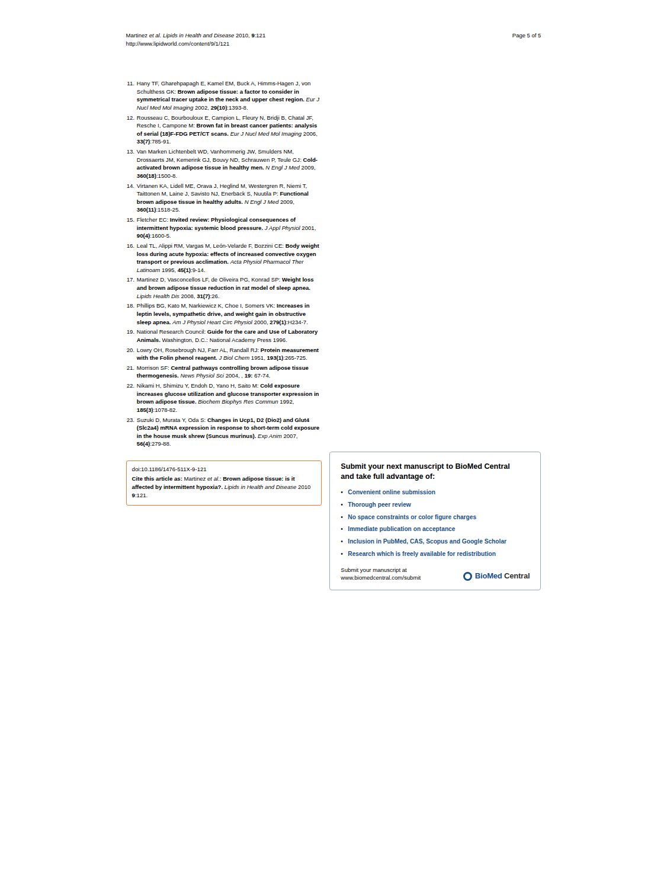Martinez et al. Lipids in Health and Disease 2010, 9:121
http://www.lipidworld.com/content/9/1/121
Page 5 of 5
11. Hany TF, Gharehpapagh E, Kamel EM, Buck A, Himms-Hagen J, von Schulthess GK: Brown adipose tissue: a factor to consider in symmetrical tracer uptake in the neck and upper chest region. Eur J Nucl Med Mol Imaging 2002, 29(10):1393-8.
12. Rousseau C, Bourbouloux E, Campion L, Fleury N, Bridji B, Chatal JF, Resche I, Campone M: Brown fat in breast cancer patients: analysis of serial (18)F-FDG PET/CT scans. Eur J Nucl Med Mol Imaging 2006, 33(7):785-91.
13. Van Marken Lichtenbelt WD, Vanhommerig JW, Smulders NM, Drossaerts JM, Kemerink GJ, Bouvy ND, Schrauwen P, Teule GJ: Cold-activated brown adipose tissue in healthy men. N Engl J Med 2009, 360(18):1500-8.
14. Virtanen KA, Lidell ME, Orava J, Heglind M, Westergren R, Niemi T, Taittonen M, Laine J, Savisto NJ, Enerbäck S, Nuutila P: Functional brown adipose tissue in healthy adults. N Engl J Med 2009, 360(11):1518-25.
15. Fletcher EC: Invited review: Physiological consequences of intermittent hypoxia: systemic blood pressure. J Appl Physiol 2001, 90(4):1600-5.
16. Leal TL, Alippi RM, Vargas M, León-Velarde F, Bozzini CE: Body weight loss during acute hypoxia: effects of increased convective oxygen transport or previous acclimation. Acta Physiol Pharmacol Ther Latinoam 1995, 45(1):9-14.
17. Martinez D, Vasconcellos LF, de Oliveira PG, Konrad SP: Weight loss and brown adipose tissue reduction in rat model of sleep apnea. Lipids Health Dis 2008, 31(7):26.
18. Phillips BG, Kato M, Narkiewicz K, Choe I, Somers VK: Increases in leptin levels, sympathetic drive, and weight gain in obstructive sleep apnea. Am J Physiol Heart Circ Physiol 2000, 279(1):H234-7.
19. National Research Council: Guide for the care and Use of Laboratory Animals. Washington, D.C.: National Academy Press 1996.
20. Lowry OH, Rosebrough NJ, Farr AL, Randall RJ: Protein measurement with the Folin phenol reagent. J Biol Chem 1951, 193(1):265-725.
21. Morrison SF: Central pathways controlling brown adipose tissue thermogenesis. News Physiol Sci 2004, , 19: 67-74.
22. Nikami H, Shimizu Y, Endoh D, Yano H, Saito M: Cold exposure increases glucose utilization and glucose transporter expression in brown adipose tissue. Biochem Biophys Res Commun 1992, 185(3):1078-82.
23. Suzuki D, Murata Y, Oda S: Changes in Ucp1, D2 (Dio2) and Glut4 (Slc2a4) mRNA expression in response to short-term cold exposure in the house musk shrew (Suncus murinus). Exp Anim 2007, 56(4):279-88.
doi:10.1186/1476-511X-9-121
Cite this article as: Martinez et al.: Brown adipose tissue: is it affected by intermittent hypoxia?. Lipids in Health and Disease 2010 9:121.
Submit your next manuscript to BioMed Central
and take full advantage of:
Convenient online submission
Thorough peer review
No space constraints or color figure charges
Immediate publication on acceptance
Inclusion in PubMed, CAS, Scopus and Google Scholar
Research which is freely available for redistribution
Submit your manuscript at
www.biomedcentral.com/submit
BioMed Central